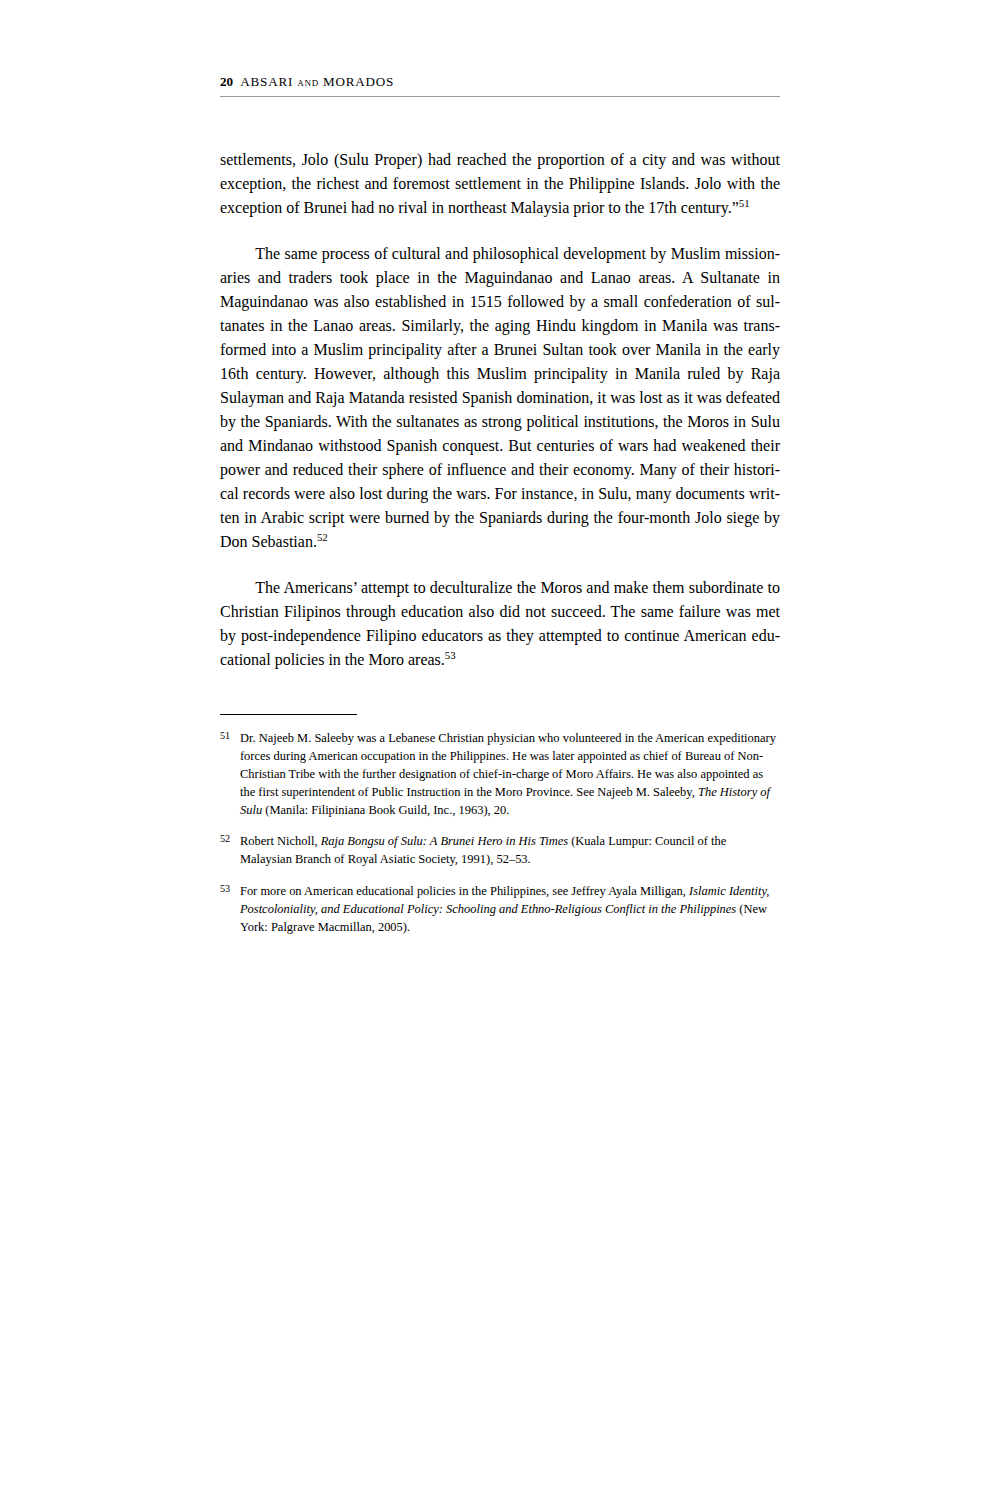20 ABSARI and MORADOS
settlements, Jolo (Sulu Proper) had reached the proportion of a city and was without exception, the richest and foremost settlement in the Philippine Islands. Jolo with the exception of Brunei had no rival in northeast Malaysia prior to the 17th century.”51
The same process of cultural and philosophical development by Muslim missionaries and traders took place in the Maguindanao and Lanao areas. A Sultanate in Maguindanao was also established in 1515 followed by a small confederation of sultanates in the Lanao areas. Similarly, the aging Hindu kingdom in Manila was transformed into a Muslim principality after a Brunei Sultan took over Manila in the early 16th century. However, although this Muslim principality in Manila ruled by Raja Sulayman and Raja Matanda resisted Spanish domination, it was lost as it was defeated by the Spaniards. With the sultanates as strong political institutions, the Moros in Sulu and Mindanao withstood Spanish conquest. But centuries of wars had weakened their power and reduced their sphere of influence and their economy. Many of their historical records were also lost during the wars. For instance, in Sulu, many documents written in Arabic script were burned by the Spaniards during the four-month Jolo siege by Don Sebastian.52
The Americans’ attempt to deculturalize the Moros and make them subordinate to Christian Filipinos through education also did not succeed. The same failure was met by post-independence Filipino educators as they attempted to continue American educational policies in the Moro areas.53
51 Dr. Najeeb M. Saleeby was a Lebanese Christian physician who volunteered in the American expeditionary forces during American occupation in the Philippines. He was later appointed as chief of Bureau of Non-Christian Tribe with the further designation of chief-in-charge of Moro Affairs. He was also appointed as the first superintendent of Public Instruction in the Moro Province. See Najeeb M. Saleeby, The History of Sulu (Manila: Filipiniana Book Guild, Inc., 1963), 20.
52 Robert Nicholl, Raja Bongsu of Sulu: A Brunei Hero in His Times (Kuala Lumpur: Council of the Malaysian Branch of Royal Asiatic Society, 1991), 52–53.
53 For more on American educational policies in the Philippines, see Jeffrey Ayala Milligan, Islamic Identity, Postcoloniality, and Educational Policy: Schooling and Ethno-Religious Conflict in the Philippines (New York: Palgrave Macmillan, 2005).